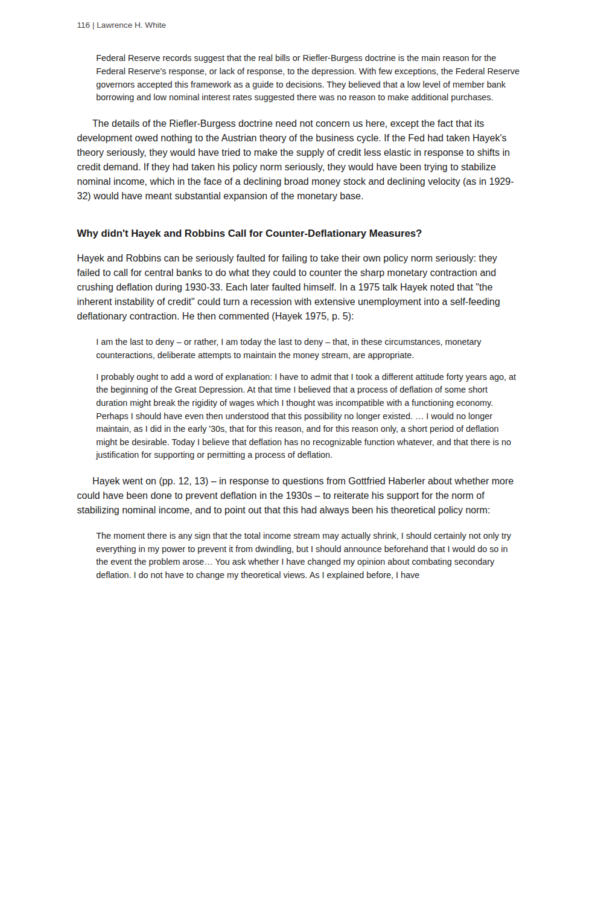116 | Lawrence H. White
Federal Reserve records suggest that the real bills or Riefler-Burgess doctrine is the main reason for the Federal Reserve's response, or lack of response, to the depression. With few exceptions, the Federal Reserve governors accepted this framework as a guide to decisions. They believed that a low level of member bank borrowing and low nominal interest rates suggested there was no reason to make additional purchases.
The details of the Riefler-Burgess doctrine need not concern us here, except the fact that its development owed nothing to the Austrian theory of the business cycle. If the Fed had taken Hayek's theory seriously, they would have tried to make the supply of credit less elastic in response to shifts in credit demand. If they had taken his policy norm seriously, they would have been trying to stabilize nominal income, which in the face of a declining broad money stock and declining velocity (as in 1929-32) would have meant substantial expansion of the monetary base.
Why didn't Hayek and Robbins Call for Counter-Deflationary Measures?
Hayek and Robbins can be seriously faulted for failing to take their own policy norm seriously: they failed to call for central banks to do what they could to counter the sharp monetary contraction and crushing deflation during 1930-33. Each later faulted himself. In a 1975 talk Hayek noted that "the inherent instability of credit" could turn a recession with extensive unemployment into a self-feeding deflationary contraction. He then commented (Hayek 1975, p. 5):
I am the last to deny – or rather, I am today the last to deny – that, in these circumstances, monetary counteractions, deliberate attempts to maintain the money stream, are appropriate.
I probably ought to add a word of explanation: I have to admit that I took a different attitude forty years ago, at the beginning of the Great Depression. At that time I believed that a process of deflation of some short duration might break the rigidity of wages which I thought was incompatible with a functioning economy. Perhaps I should have even then understood that this possibility no longer existed. … I would no longer maintain, as I did in the early '30s, that for this reason, and for this reason only, a short period of deflation might be desirable. Today I believe that deflation has no recognizable function whatever, and that there is no justification for supporting or permitting a process of deflation.
Hayek went on (pp. 12, 13) – in response to questions from Gottfried Haberler about whether more could have been done to prevent deflation in the 1930s – to reiterate his support for the norm of stabilizing nominal income, and to point out that this had always been his theoretical policy norm:
The moment there is any sign that the total income stream may actually shrink, I should certainly not only try everything in my power to prevent it from dwindling, but I should announce beforehand that I would do so in the event the problem arose… You ask whether I have changed my opinion about combating secondary deflation. I do not have to change my theoretical views. As I explained before, I have